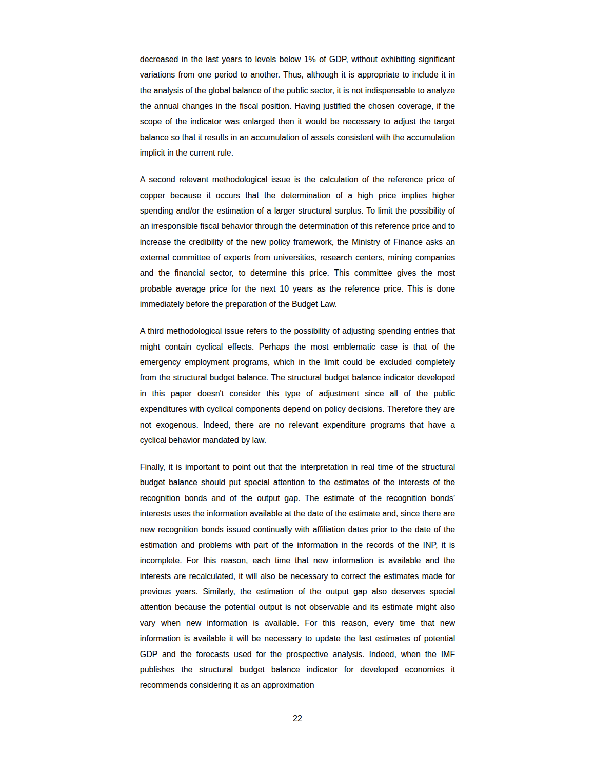decreased in the last years to levels below 1% of GDP, without exhibiting significant variations from one period to another. Thus, although it is appropriate to include it in the analysis of the global balance of the public sector, it is not indispensable to analyze the annual changes in the fiscal position. Having justified the chosen coverage, if the scope of the indicator was enlarged then it would be necessary to adjust the target balance so that it results in an accumulation of assets consistent with the accumulation implicit in the current rule.
A second relevant methodological issue is the calculation of the reference price of copper because it occurs that the determination of a high price implies higher spending and/or the estimation of a larger structural surplus. To limit the possibility of an irresponsible fiscal behavior through the determination of this reference price and to increase the credibility of the new policy framework, the Ministry of Finance asks an external committee of experts from universities, research centers, mining companies and the financial sector, to determine this price. This committee gives the most probable average price for the next 10 years as the reference price. This is done immediately before the preparation of the Budget Law.
A third methodological issue refers to the possibility of adjusting spending entries that might contain cyclical effects. Perhaps the most emblematic case is that of the emergency employment programs, which in the limit could be excluded completely from the structural budget balance. The structural budget balance indicator developed in this paper doesn't consider this type of adjustment since all of the public expenditures with cyclical components depend on policy decisions. Therefore they are not exogenous. Indeed, there are no relevant expenditure programs that have a cyclical behavior mandated by law.
Finally, it is important to point out that the interpretation in real time of the structural budget balance should put special attention to the estimates of the interests of the recognition bonds and of the output gap. The estimate of the recognition bonds’ interests uses the information available at the date of the estimate and, since there are new recognition bonds issued continually with affiliation dates prior to the date of the estimation and problems with part of the information in the records of the INP, it is incomplete. For this reason, each time that new information is available and the interests are recalculated, it will also be necessary to correct the estimates made for previous years. Similarly, the estimation of the output gap also deserves special attention because the potential output is not observable and its estimate might also vary when new information is available. For this reason, every time that new information is available it will be necessary to update the last estimates of potential GDP and the forecasts used for the prospective analysis. Indeed, when the IMF publishes the structural budget balance indicator for developed economies it recommends considering it as an approximation
22